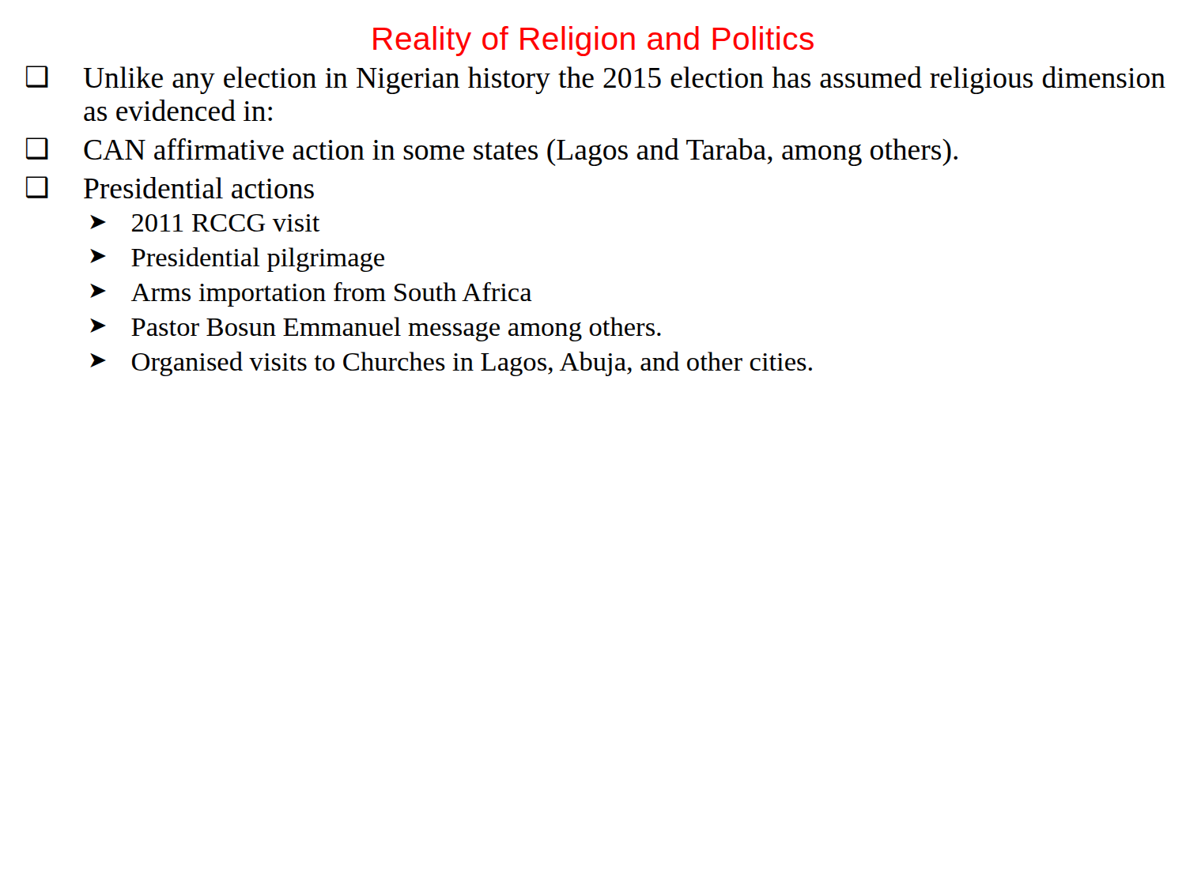Reality of Religion and Politics
Unlike any election in Nigerian history the 2015 election has assumed religious dimension as evidenced in:
CAN affirmative action in some states (Lagos and Taraba, among others).
Presidential actions
2011 RCCG visit
Presidential pilgrimage
Arms importation from South Africa
Pastor Bosun Emmanuel message among others.
Organised visits to Churches in Lagos, Abuja, and other cities.